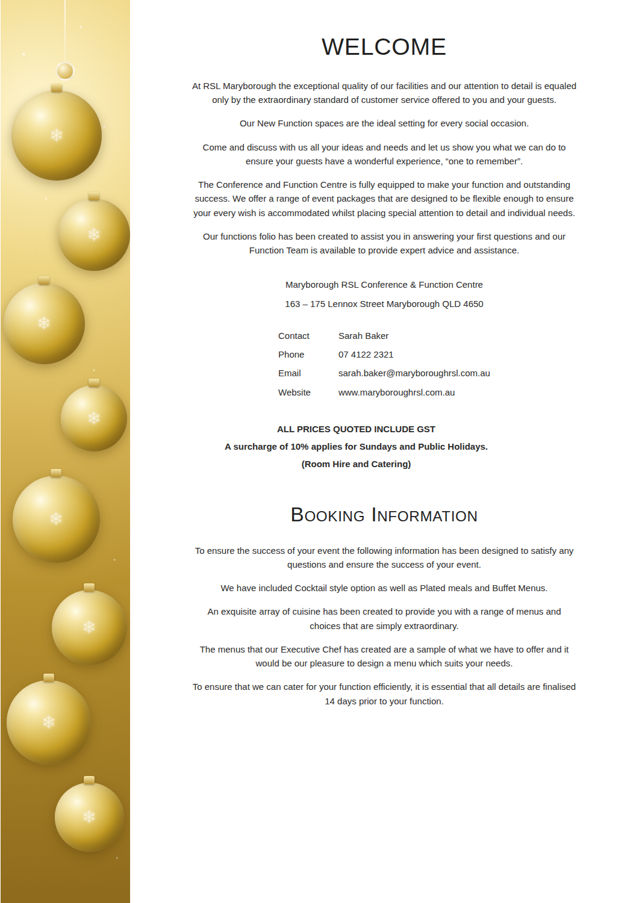Welcome
At RSL Maryborough the exceptional quality of our facilities and our attention to detail is equaled only by the extraordinary standard of customer service offered to you and your guests.
Our New Function spaces are the ideal setting for every social occasion.
Come and discuss with us all your ideas and needs and let us show you what we can do to ensure your guests have a wonderful experience, “one to remember”.
The Conference and Function Centre is fully equipped to make your function and outstanding success. We offer a range of event packages that are designed to be flexible enough to ensure your every wish is accommodated whilst placing special attention to detail and individual needs.
Our functions folio has been created to assist you in answering your first questions and our Function Team is available to provide expert advice and assistance.
Maryborough RSL Conference & Function Centre
163 – 175 Lennox Street Maryborough QLD 4650
| Contact | Sarah Baker |
| Phone | 07 4122 2321 |
| Email | sarah.baker@maryboroughrsl.com.au |
| Website | www.maryboroughrsl.com.au |
All prices quoted include GST
A surcharge of 10% applies for Sundays and Public Holidays.
(Room Hire and Catering)
BOOKING INFORMATION
To ensure the success of your event the following information has been designed to satisfy any questions and ensure the success of your event.
We have included Cocktail style option as well as Plated meals and Buffet Menus.
An exquisite array of cuisine has been created to provide you with a range of menus and choices that are simply extraordinary.
The menus that our Executive Chef has created are a sample of what we have to offer and it would be our pleasure to design a menu which suits your needs.
To ensure that we can cater for your function efficiently, it is essential that all details are finalised 14 days prior to your function.